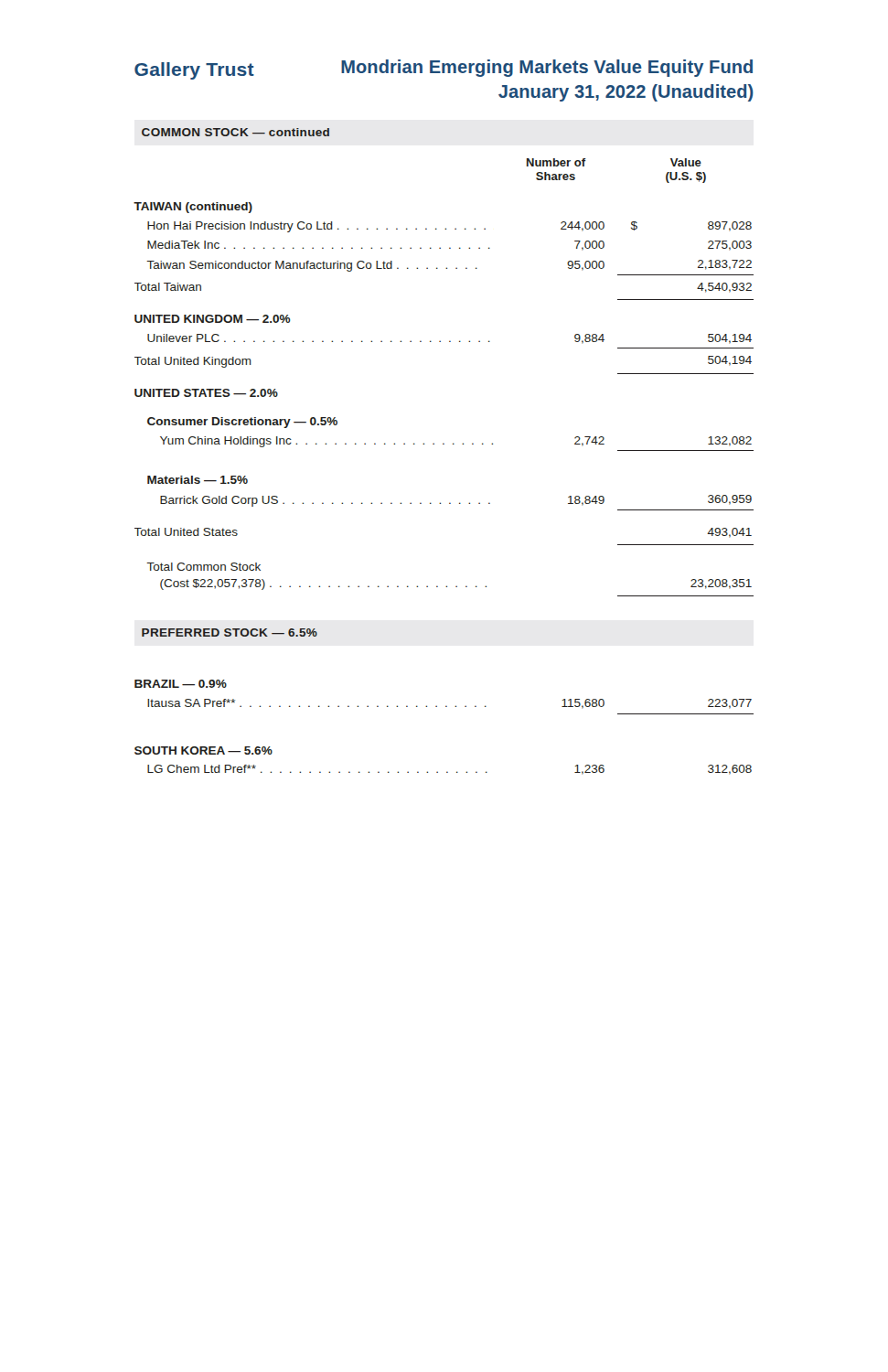Gallery Trust
Mondrian Emerging Markets Value Equity Fund
January 31, 2022 (Unaudited)
COMMON STOCK — continued
| | Number of Shares | Value (U.S. $) |
| --- | --- | --- |
| TAIWAN (continued) |
| Hon Hai Precision Industry Co Ltd . . . . . . . . . . . . . . . . . . . . . . . . | 244,000 | $ | 897,028 |
| MediaTek Inc . . . . . . . . . . . . . . . . . . . . . . . . . . . . . . . . . . . . . . . . . . . . . . | 7,000 | | 275,003 |
| Taiwan Semiconductor Manufacturing Co Ltd . . . . . . . . . | 95,000 | | 2,183,722 |
| Total Taiwan | | | 4,540,932 |
| UNITED KINGDOM — 2.0% |
| Unilever PLC . . . . . . . . . . . . . . . . . . . . . . . . . . . . . . . . . . . . . . . . . . . . . . | 9,884 | | 504,194 |
| Total United Kingdom | | | 504,194 |
| UNITED STATES — 2.0% |
| Consumer Discretionary — 0.5% |
| Yum China Holdings Inc . . . . . . . . . . . . . . . . . . . . . . . . . . . . . . . . . | 2,742 | | 132,082 |
| Materials — 1.5% |
| Barrick Gold Corp US . . . . . . . . . . . . . . . . . . . . . . . . . . . . . . . . . . . | 18,849 | | 360,959 |
| Total United States | | | 493,041 |
| Total Common Stock (Cost $22,057,378) . . . . . . . . . . . . . . . . . . . . . . . . . . . . . . . . . . . . | | | 23,208,351 |
PREFERRED STOCK — 6.5%
| BRAZIL — 0.9% |
| Itausa SA Pref** . . . . . . . . . . . . . . . . . . . . . . . . . . . . . . . . . . . . . . . . . | 115,680 | | 223,077 |
| SOUTH KOREA — 5.6% |
| LG Chem Ltd Pref** . . . . . . . . . . . . . . . . . . . . . . . . . . . . . . . . . . . . . | 1,236 | | 312,608 |